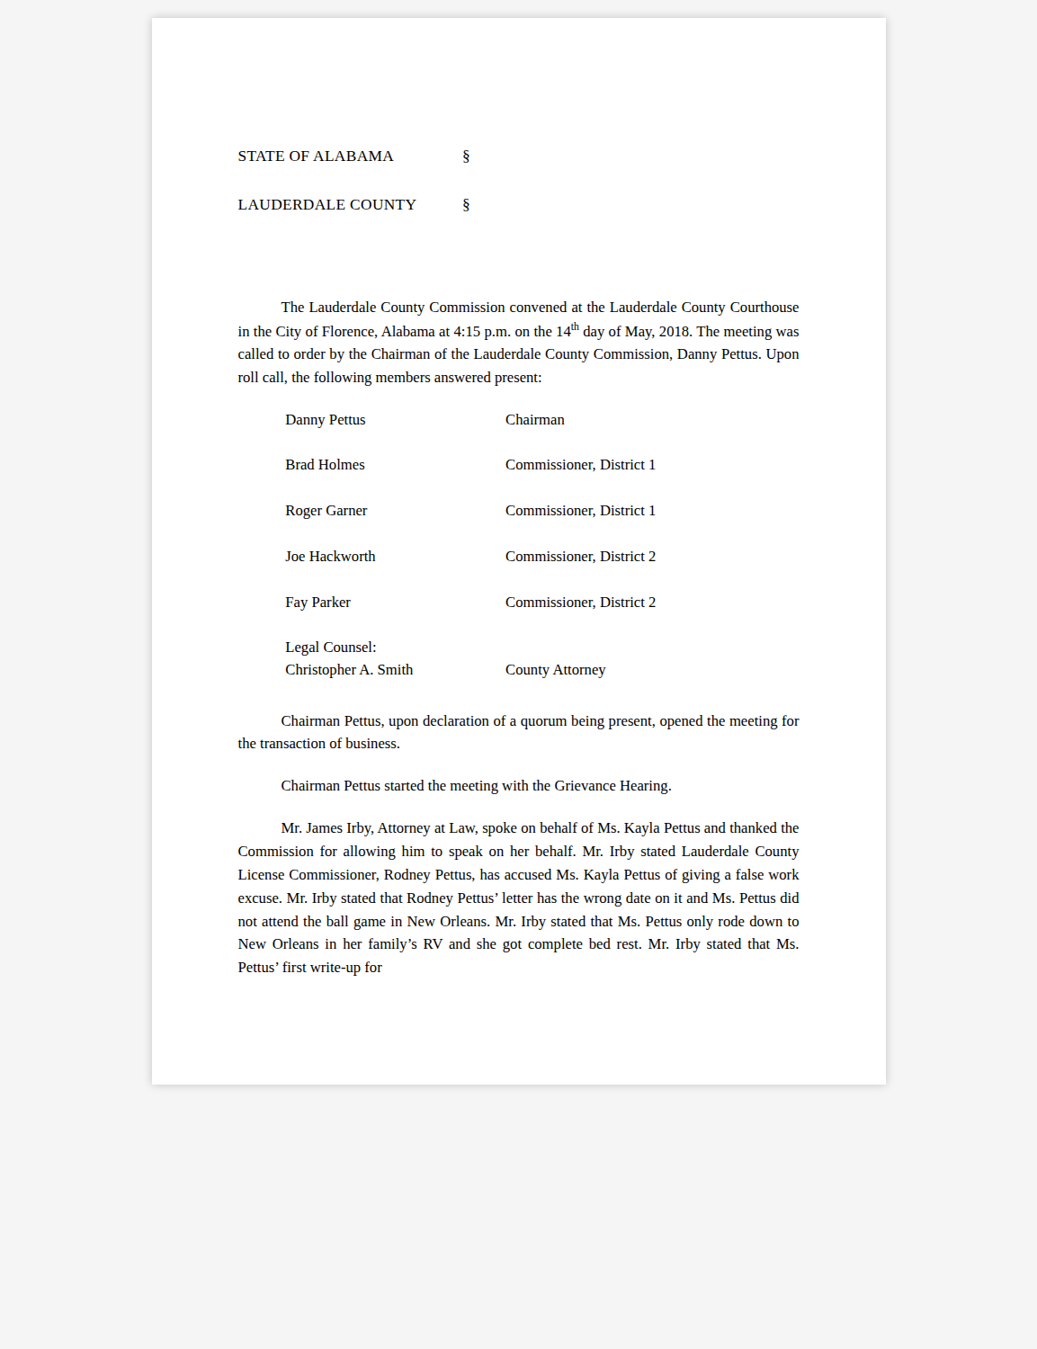STATE OF ALABAMA §
LAUDERDALE COUNTY §
The Lauderdale County Commission convened at the Lauderdale County Courthouse in the City of Florence, Alabama at 4:15 p.m. on the 14th day of May, 2018. The meeting was called to order by the Chairman of the Lauderdale County Commission, Danny Pettus. Upon roll call, the following members answered present:
Danny Pettus Chairman
Brad Holmes Commissioner, District 1
Roger Garner Commissioner, District 1
Joe Hackworth Commissioner, District 2
Fay Parker Commissioner, District 2
Legal Counsel:
Christopher A. Smith County Attorney
Chairman Pettus, upon declaration of a quorum being present, opened the meeting for the transaction of business.
Chairman Pettus started the meeting with the Grievance Hearing.
Mr. James Irby, Attorney at Law, spoke on behalf of Ms. Kayla Pettus and thanked the Commission for allowing him to speak on her behalf. Mr. Irby stated Lauderdale County License Commissioner, Rodney Pettus, has accused Ms. Kayla Pettus of giving a false work excuse. Mr. Irby stated that Rodney Pettus’ letter has the wrong date on it and Ms. Pettus did not attend the ball game in New Orleans. Mr. Irby stated that Ms. Pettus only rode down to New Orleans in her family’s RV and she got complete bed rest. Mr. Irby stated that Ms. Pettus’ first write-up for